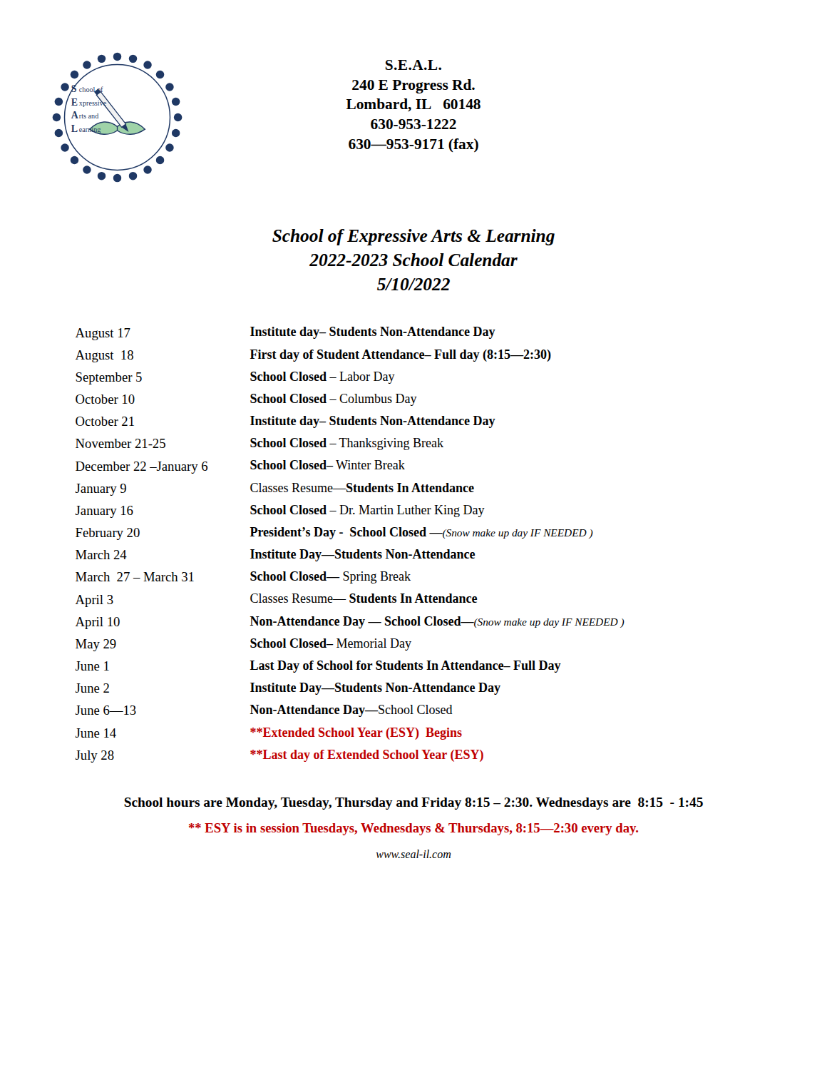S chool of E xpressive A rts and L earning
S.E.A.L.
240 E Progress Rd.
Lombard, IL 60148
630-953-1222
630—953-9171 (fax)
School of Expressive Arts & Learning
2022-2023 School Calendar
5/10/2022
| August 17 | Institute day– Students Non-Attendance Day |
| August 18 | First day of Student Attendance– Full day (8:15—2:30) |
| September 5 | School Closed – Labor Day |
| October 10 | School Closed – Columbus Day |
| October 21 | Institute day– Students Non-Attendance Day |
| November 21-25 | School Closed – Thanksgiving Break |
| December 22 –January 6 | School Closed– Winter Break |
| January 9 | Classes Resume— Students In Attendance |
| January 16 | School Closed – Dr. Martin Luther King Day |
| February 20 | President’s Day - School Closed — (Snow make up day IF NEEDED ) |
| March 24 | Institute Day—Students Non-Attendance |
| March 27 – March 31 | School Closed— Spring Break |
| April 3 | Classes Resume— Students In Attendance |
| April 10 | Non-Attendance Day — School Closed— (Snow make up day IF NEEDED ) |
| May 29 | School Closed– Memorial Day |
| June 1 | Last Day of School for Students In Attendance– Full Day |
| June 2 | Institute Day—Students Non-Attendance Day |
| June 6—13 | Non-Attendance Day— School Closed |
| June 14 | **Extended School Year (ESY) Begins |
| July 28 | **Last day of Extended School Year (ESY) |
School hours are Monday, Tuesday, Thursday and Friday 8:15 – 2:30. Wednesdays are 8:15 - 1:45
** ESY is in session Tuesdays, Wednesdays & Thursdays, 8:15—2:30 every day.
www.seal-il.com